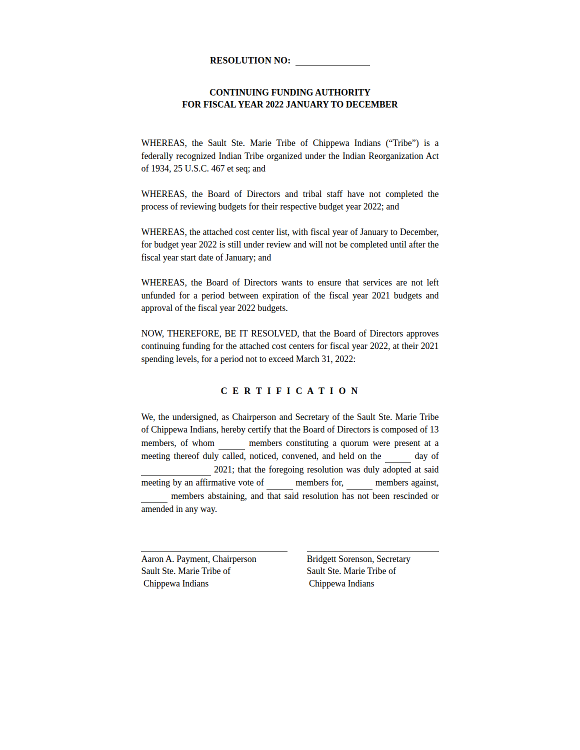RESOLUTION NO:
CONTINUING FUNDING AUTHORITY
FOR FISCAL YEAR 2022 JANUARY TO DECEMBER
WHEREAS, the Sault Ste. Marie Tribe of Chippewa Indians (“Tribe”) is a federally recognized Indian Tribe organized under the Indian Reorganization Act of 1934, 25 U.S.C. 467 et seq; and
WHEREAS, the Board of Directors and tribal staff have not completed the process of reviewing budgets for their respective budget year 2022; and
WHEREAS, the attached cost center list, with fiscal year of January to December, for budget year 2022 is still under review and will not be completed until after the fiscal year start date of January; and
WHEREAS, the Board of Directors wants to ensure that services are not left unfunded for a period between expiration of the fiscal year 2021 budgets and approval of the fiscal year 2022 budgets.
NOW, THEREFORE, BE IT RESOLVED, that the Board of Directors approves continuing funding for the attached cost centers for fiscal year 2022, at their 2021 spending levels, for a period not to exceed March 31, 2022:
C E R T I F I C A T I O N
We, the undersigned, as Chairperson and Secretary of the Sault Ste. Marie Tribe of Chippewa Indians, hereby certify that the Board of Directors is composed of 13 members, of whom members constituting a quorum were present at a meeting thereof duly called, noticed, convened, and held on the day of 2021; that the foregoing resolution was duly adopted at said meeting by an affirmative vote of members for, members against, members abstaining, and that said resolution has not been rescinded or amended in any way.
| Aaron A. Payment, Chairperson Sault Ste. Marie Tribe of Chippewa Indians | Bridgett Sorenson, Secretary Sault Ste. Marie Tribe of Chippewa Indians |